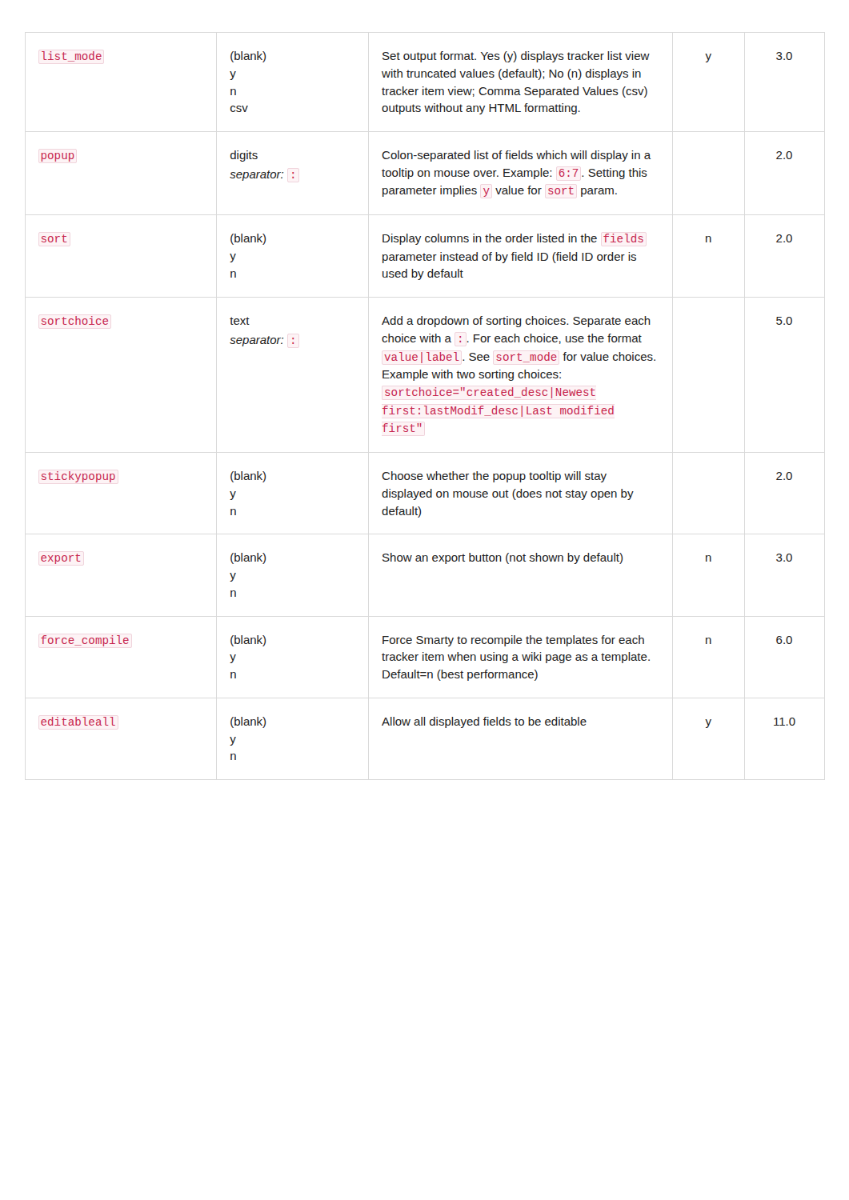| list_mode | (blank) y n csv | Set output format. Yes (y) displays tracker list view with truncated values (default); No (n) displays in tracker item view; Comma Separated Values (csv) outputs without any HTML formatting. | y | 3.0 |
| popup | digits separator: : | Colon-separated list of fields which will display in a tooltip on mouse over. Example: 6:7 . Setting this parameter implies y value for sort param. | | 2.0 |
| sort | (blank) y n | Display columns in the order listed in the fields parameter instead of by field ID (field ID order is used by default | n | 2.0 |
| sortchoice | text separator: : | Add a dropdown of sorting choices. Separate each choice with a : . For each choice, use the format value/label . See sort_mode for value choices. Example with two sorting choices: sortchoice="created_desc/Newest first:lastModif_desc/Last modified first" | | 5.0 |
| stickypopup | (blank) y n | Choose whether the popup tooltip will stay displayed on mouse out (does not stay open by default) | | 2.0 |
| export | (blank) y n | Show an export button (not shown by default) | n | 3.0 |
| force_compile | (blank) y n | Force Smarty to recompile the templates for each tracker item when using a wiki page as a template. Default=n (best performance) | n | 6.0 |
| editableall | (blank) y n | Allow all displayed fields to be editable | y | 11.0 |